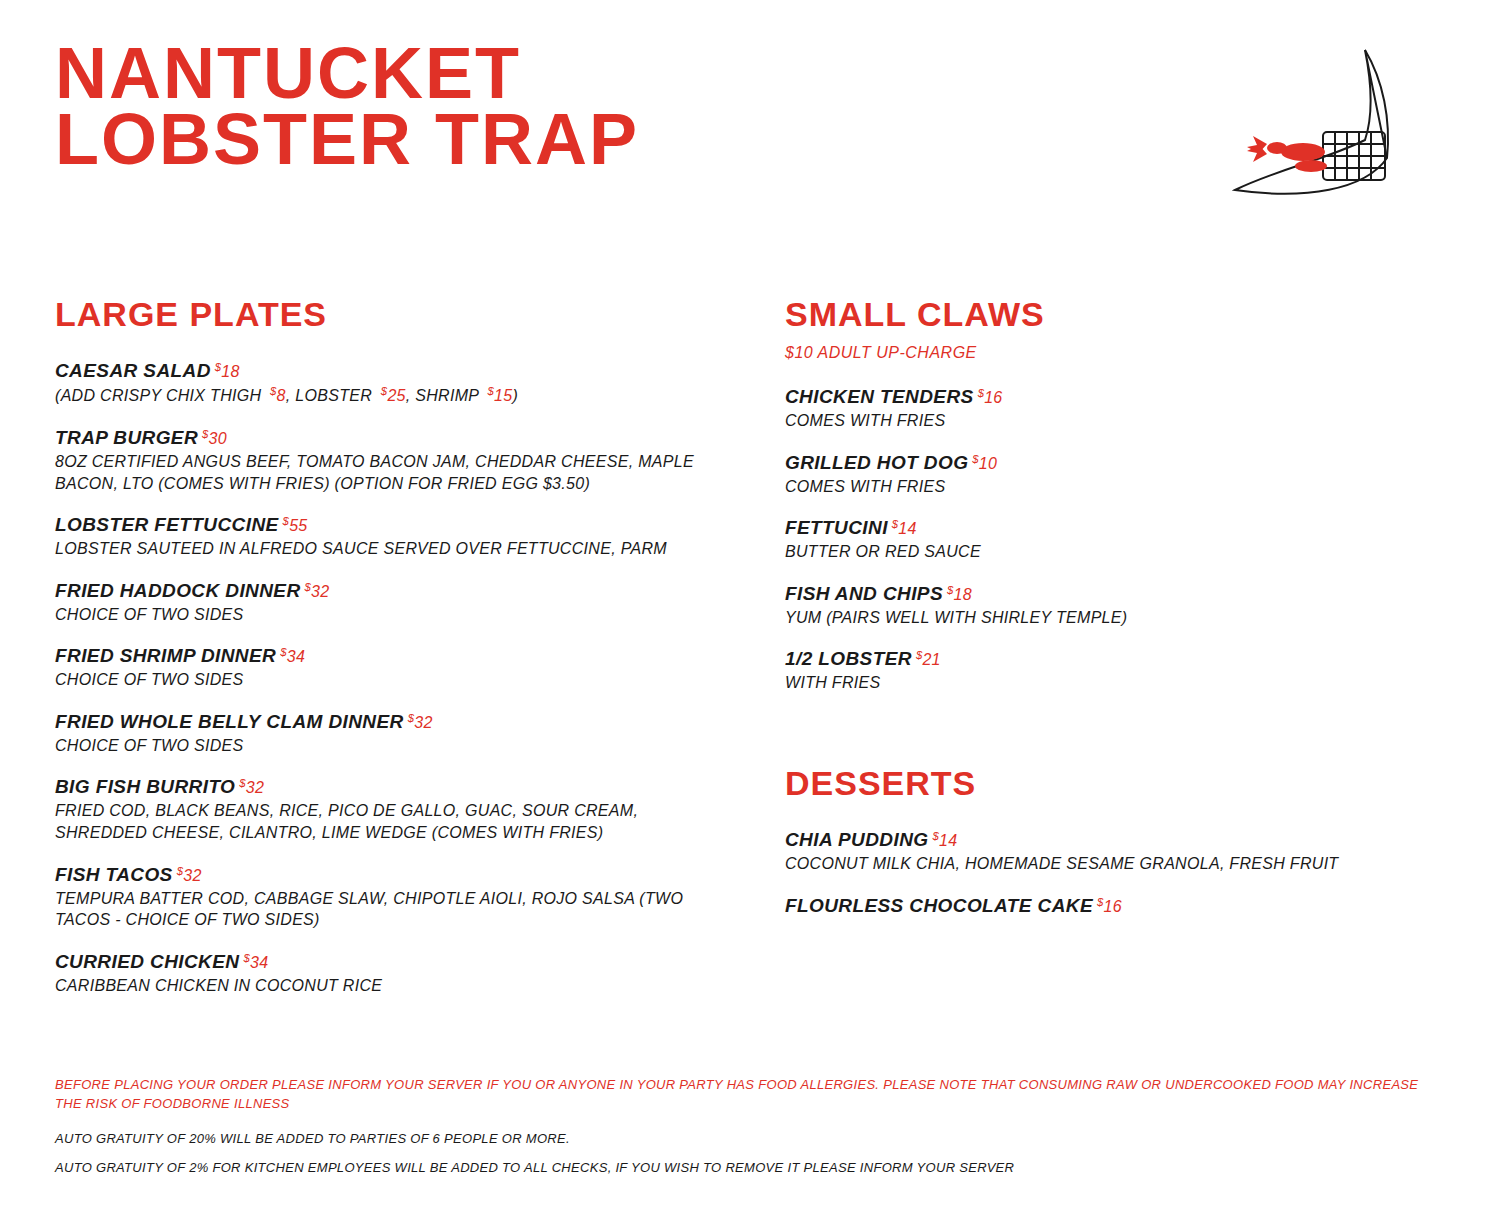Nantucket
Lobster Trap
Large Plates
Caesar Salad$18
(Add crispy chix thigh $8, lobster $25, shrimp $15)
Trap Burger$30
8oz certified angus beef, tomato bacon jam, cheddar cheese, maple bacon, LTO (comes with fries) (option for fried egg $3.50)
Lobster Fettuccine$55
Lobster sauteed in alfredo sauce served over fettuccine, parm
Fried Haddock Dinner$32
Choice of two sides
Fried Shrimp Dinner$34
Choice of two sides
Fried Whole Belly Clam Dinner$32
Choice of two sides
Big Fish Burrito$32
Fried cod, black beans, rice, pico de gallo, guac, sour cream, shredded cheese, cilantro, lime wedge (comes with fries)
Fish Tacos$32
Tempura batter cod, cabbage slaw, chipotle aioli, rojo salsa (two tacos - choice of two sides)
Curried Chicken$34
Caribbean chicken in coconut rice
Small Claws
$10 adult up-charge
Chicken Tenders$16
Comes with fries
Grilled Hot Dog$10
Comes with fries
Fettucini$14
Butter or red sauce
Fish and Chips$18
Yum (pairs well with Shirley Temple)
1/2 Lobster$21
With fries
Desserts
Chia Pudding$14
Coconut milk chia, homemade sesame granola, fresh fruit
Flourless Chocolate Cake$16
Before placing your order please inform your server if you or anyone in your party has food allergies. Please note that consuming raw or undercooked food may increase the risk of foodborne illness
Auto gratuity of 20% will be added to parties of 6 people or more.
Auto gratuity of 2% for kitchen employees will be added to all checks, if you wish to remove it please inform your server